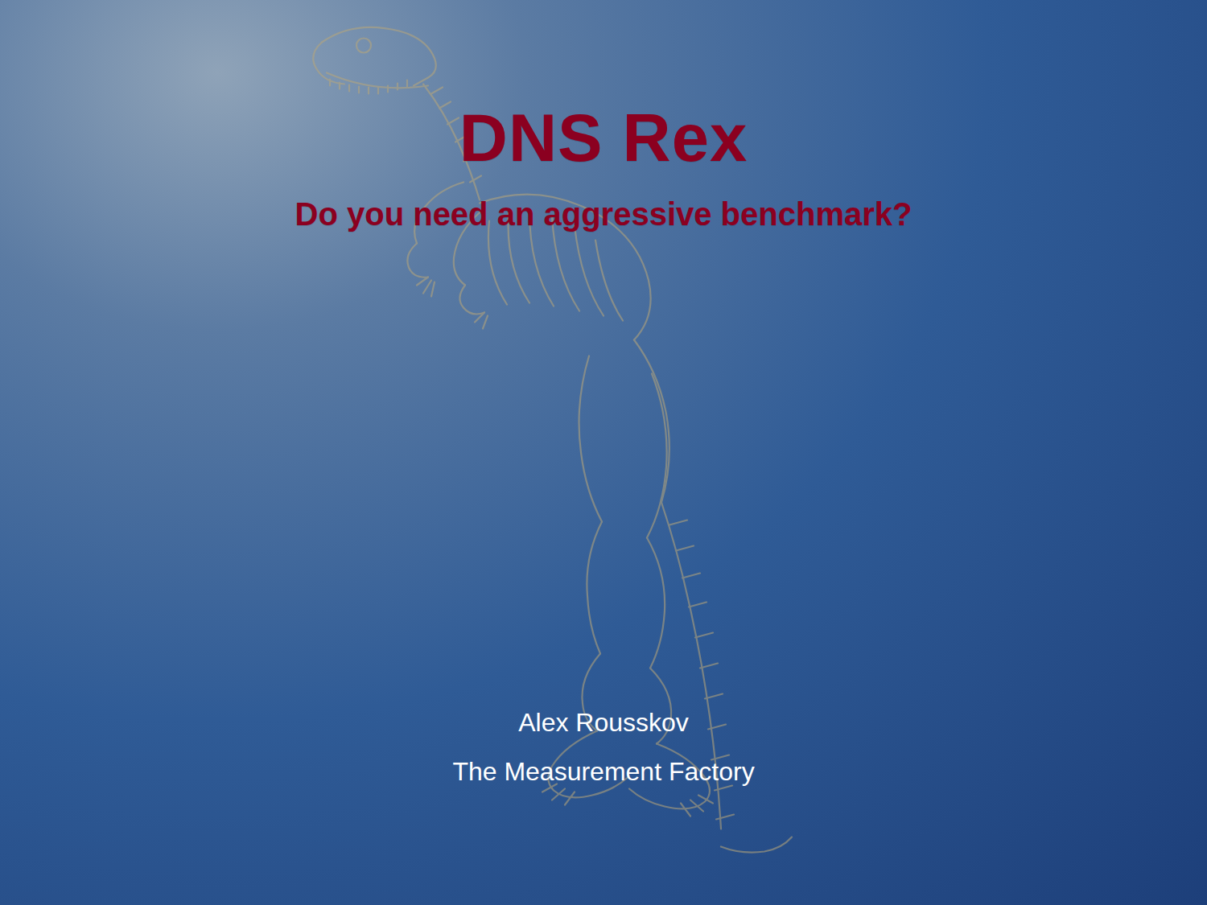DNS Rex
Do you need an aggressive benchmark?
Alex Rousskov
The Measurement Factory